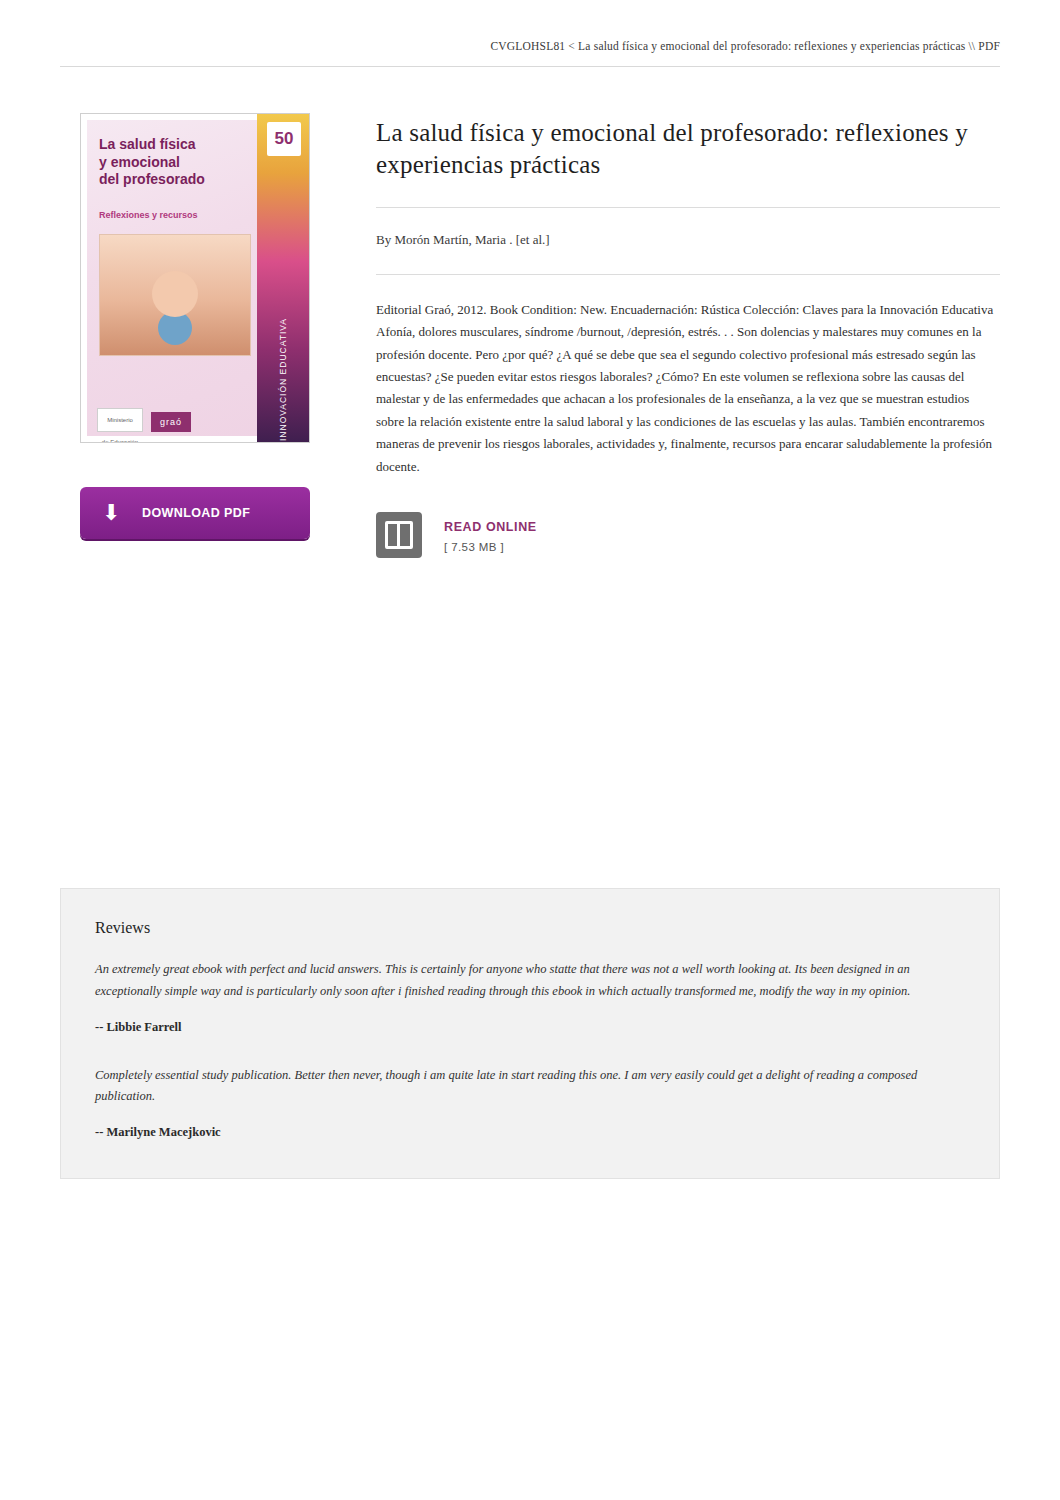CVGLOHSL81 < La salud física y emocional del profesorado: reflexiones y experiencias prácticas \\ PDF
La salud física
y emocional
del profesorado
Reflexiones y recursos
Claves para la Innovación Educativa
50
Ministerio
de Educación
graó
⬇
DOWNLOAD PDF
La salud física y emocional del profesorado: reflexiones y experiencias prácticas
By Morón Martín, Maria . [et al.]
Editorial Graó, 2012. Book Condition: New. Encuadernación: Rústica Colección: Claves para la Innovación Educativa Afonía, dolores musculares, síndrome /burnout, /depresión, estrés. . . Son dolencias y malestares muy comunes en la profesión docente. Pero ¿por qué? ¿A qué se debe que sea el segundo colectivo profesional más estresado según las encuestas? ¿Se pueden evitar estos riesgos laborales? ¿Cómo? En este volumen se reflexiona sobre las causas del malestar y de las enfermedades que achacan a los profesionales de la enseñanza, a la vez que se muestran estudios sobre la relación existente entre la salud laboral y las condiciones de las escuelas y las aulas. También encontraremos maneras de prevenir los riesgos laborales, actividades y, finalmente, recursos para encarar saludablemente la profesión docente.
READ ONLINE
[ 7.53 MB ]
Reviews
An extremely great ebook with perfect and lucid answers. This is certainly for anyone who statte that there was not a well worth looking at. Its been designed in an exceptionally simple way and is particularly only soon after i finished reading through this ebook in which actually transformed me, modify the way in my opinion.
-- Libbie Farrell
Completely essential study publication. Better then never, though i am quite late in start reading this one. I am very easily could get a delight of reading a composed publication.
-- Marilyne Macejkovic